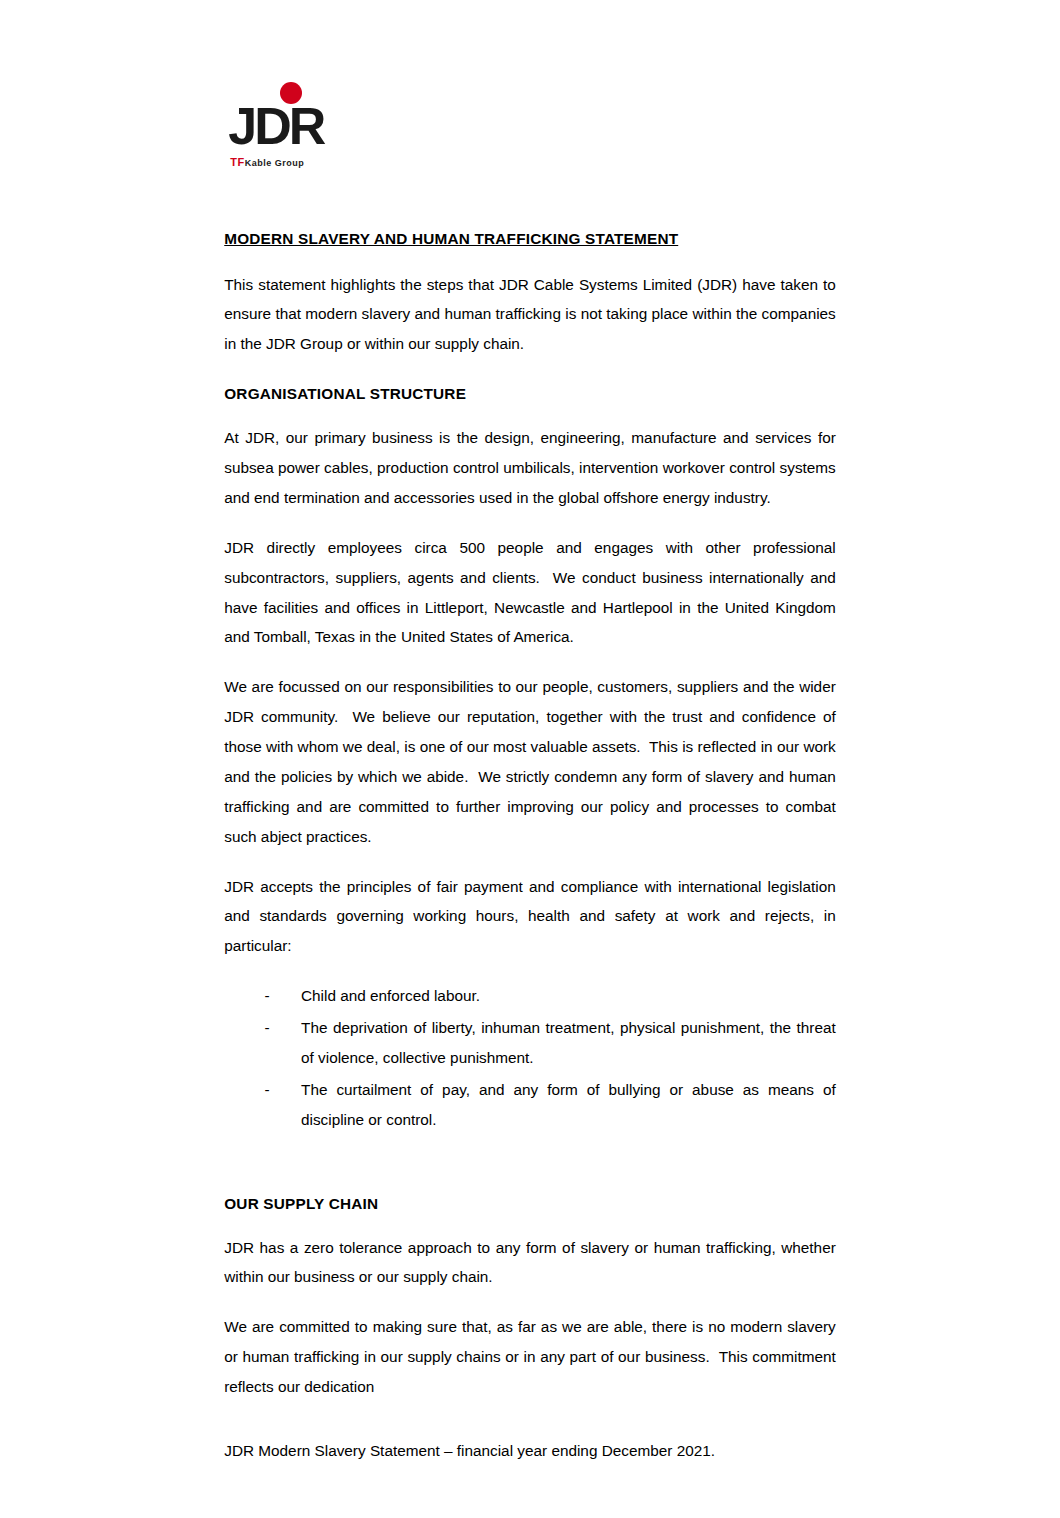JDR
TFKable Group
MODERN SLAVERY AND HUMAN TRAFFICKING STATEMENT
This statement highlights the steps that JDR Cable Systems Limited (JDR) have taken to ensure that modern slavery and human trafficking is not taking place within the companies in the JDR Group or within our supply chain.
ORGANISATIONAL STRUCTURE
At JDR, our primary business is the design, engineering, manufacture and services for subsea power cables, production control umbilicals, intervention workover control systems and end termination and accessories used in the global offshore energy industry.
JDR directly employees circa 500 people and engages with other professional subcontractors, suppliers, agents and clients. We conduct business internationally and have facilities and offices in Littleport, Newcastle and Hartlepool in the United Kingdom and Tomball, Texas in the United States of America.
We are focussed on our responsibilities to our people, customers, suppliers and the wider JDR community. We believe our reputation, together with the trust and confidence of those with whom we deal, is one of our most valuable assets. This is reflected in our work and the policies by which we abide. We strictly condemn any form of slavery and human trafficking and are committed to further improving our policy and processes to combat such abject practices.
JDR accepts the principles of fair payment and compliance with international legislation and standards governing working hours, health and safety at work and rejects, in particular:
Child and enforced labour.
The deprivation of liberty, inhuman treatment, physical punishment, the threat of violence, collective punishment.
The curtailment of pay, and any form of bullying or abuse as means of discipline or control.
OUR SUPPLY CHAIN
JDR has a zero tolerance approach to any form of slavery or human trafficking, whether within our business or our supply chain.
We are committed to making sure that, as far as we are able, there is no modern slavery or human trafficking in our supply chains or in any part of our business. This commitment reflects our dedication
JDR Modern Slavery Statement – financial year ending December 2021.